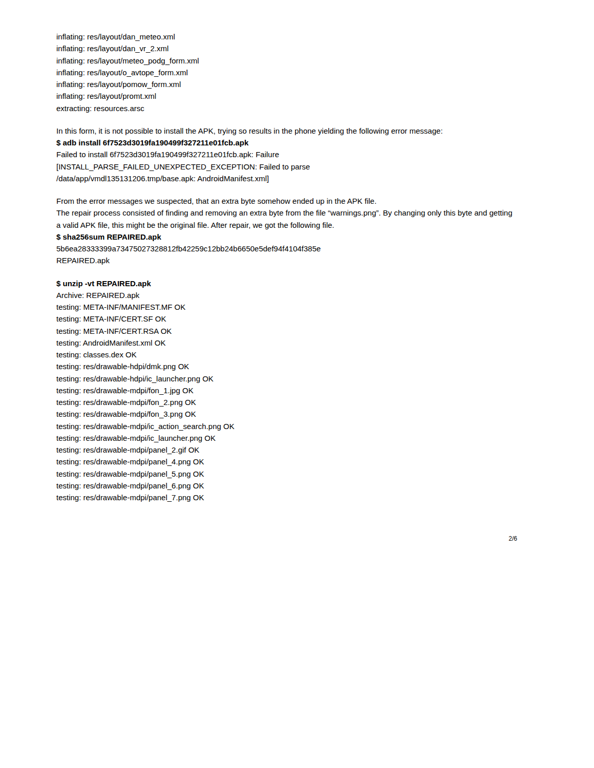inflating: res/layout/dan_meteo.xml
inflating: res/layout/dan_vr_2.xml
inflating: res/layout/meteo_podg_form.xml
inflating: res/layout/o_avtope_form.xml
inflating: res/layout/pomow_form.xml
inflating: res/layout/promt.xml
extracting: resources.arsc
In this form, it is not possible to install the APK, trying so results in the phone yielding the following error message:
$ adb install 6f7523d3019fa190499f327211e01fcb.apk
Failed to install 6f7523d3019fa190499f327211e01fcb.apk: Failure
[INSTALL_PARSE_FAILED_UNEXPECTED_EXCEPTION: Failed to parse
/data/app/vmdl135131206.tmp/base.apk: AndroidManifest.xml]
From the error messages we suspected, that an extra byte somehow ended up in the APK file.
The repair process consisted of finding and removing an extra byte from the file “warnings.png”. By changing only this byte and getting a valid APK file, this might be the original file. After repair, we got the following file.
$ sha256sum REPAIRED.apk
5b6ea28333399a73475027328812fb42259c12bb24b6650e5def94f4104f385e
REPAIRED.apk
$ unzip -vt REPAIRED.apk
Archive: REPAIRED.apk
testing: META-INF/MANIFEST.MF OK
testing: META-INF/CERT.SF OK
testing: META-INF/CERT.RSA OK
testing: AndroidManifest.xml OK
testing: classes.dex OK
testing: res/drawable-hdpi/dmk.png OK
testing: res/drawable-hdpi/ic_launcher.png OK
testing: res/drawable-mdpi/fon_1.jpg OK
testing: res/drawable-mdpi/fon_2.png OK
testing: res/drawable-mdpi/fon_3.png OK
testing: res/drawable-mdpi/ic_action_search.png OK
testing: res/drawable-mdpi/ic_launcher.png OK
testing: res/drawable-mdpi/panel_2.gif OK
testing: res/drawable-mdpi/panel_4.png OK
testing: res/drawable-mdpi/panel_5.png OK
testing: res/drawable-mdpi/panel_6.png OK
testing: res/drawable-mdpi/panel_7.png OK
2/6